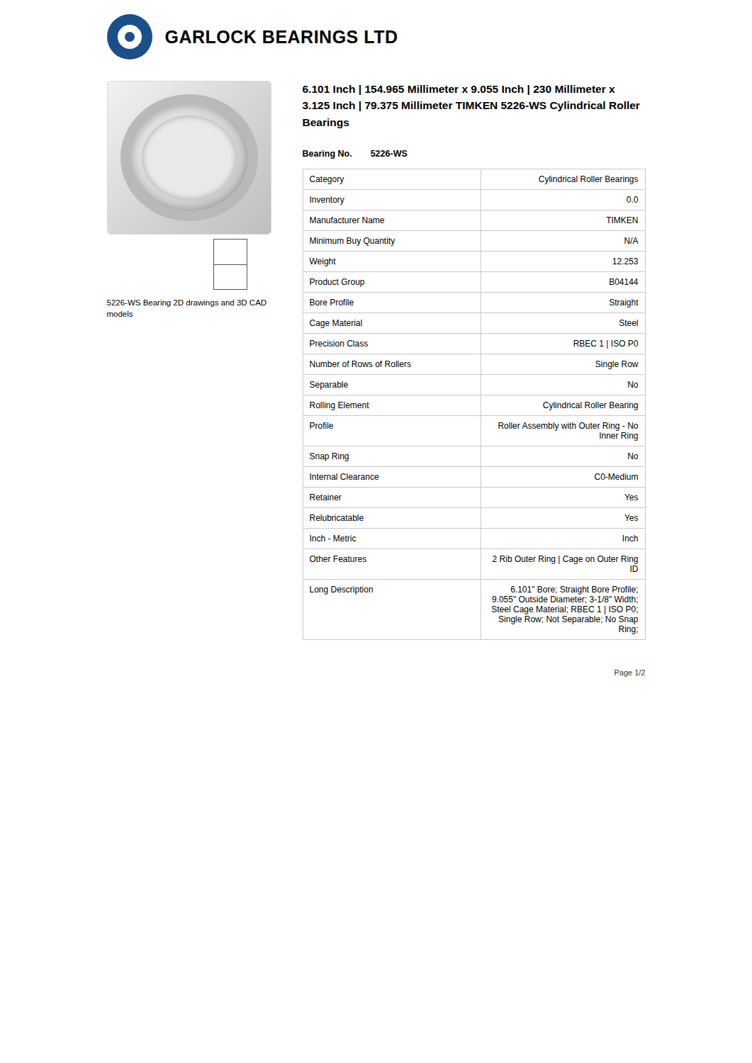GARLOCK BEARINGS LTD
5226-WS Bearing 2D drawings and 3D CAD models
6.101 Inch | 154.965 Millimeter x 9.055 Inch | 230 Millimeter x 3.125 Inch | 79.375 Millimeter TIMKEN 5226-WS Cylindrical Roller Bearings
Bearing No. 5226-WS
| Category | Cylindrical Roller Bearings |
| Inventory | 0.0 |
| Manufacturer Name | TIMKEN |
| Minimum Buy Quantity | N/A |
| Weight | 12.253 |
| Product Group | B04144 |
| Bore Profile | Straight |
| Cage Material | Steel |
| Precision Class | RBEC 1 / ISO P0 |
| Number of Rows of Rollers | Single Row |
| Separable | No |
| Rolling Element | Cylindrical Roller Bearing |
| Profile | Roller Assembly with Outer Ring - No Inner Ring |
| Snap Ring | No |
| Internal Clearance | C0-Medium |
| Retainer | Yes |
| Relubricatable | Yes |
| Inch - Metric | Inch |
| Other Features | 2 Rib Outer Ring / Cage on Outer Ring ID |
| Long Description | 6.101" Bore; Straight Bore Profile; 9.055" Outside Diameter; 3-1/8" Width; Steel Cage Material; RBEC 1 / ISO P0; Single Row; Not Separable; No Snap Ring; |
Page 1/2